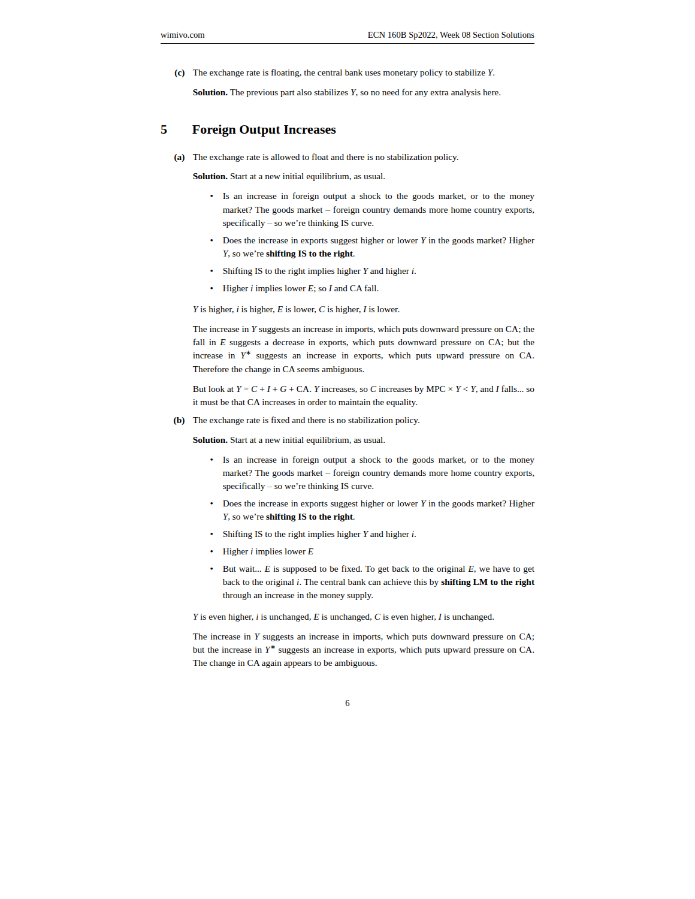wimivo.com
ECN 160B Sp2022, Week 08 Section Solutions
(c)
The exchange rate is floating, the central bank uses monetary policy to stabilize Y.
Solution. The previous part also stabilizes Y, so no need for any extra analysis here.
5 Foreign Output Increases
(a)
The exchange rate is allowed to float and there is no stabilization policy.
Solution. Start at a new initial equilibrium, as usual.
Is an increase in foreign output a shock to the goods market, or to the money market? The goods market – foreign country demands more home country exports, specifically – so we’re thinking IS curve.
Does the increase in exports suggest higher or lower Y in the goods market? Higher Y, so we’re shifting IS to the right.
Shifting IS to the right implies higher Y and higher i.
Higher i implies lower E; so I and CA fall.
Y is higher, i is higher, E is lower, C is higher, I is lower.
The increase in Y suggests an increase in imports, which puts downward pressure on CA; the fall in E suggests a decrease in exports, which puts downward pressure on CA; but the increase in Y∗ suggests an increase in exports, which puts upward pressure on CA. Therefore the change in CA seems ambiguous.
But look at Y = C + I + G + CA. Y increases, so C increases by MPC × Y < Y, and I falls... so it must be that CA increases in order to maintain the equality.
(b)
The exchange rate is fixed and there is no stabilization policy.
Solution. Start at a new initial equilibrium, as usual.
Is an increase in foreign output a shock to the goods market, or to the money market? The goods market – foreign country demands more home country exports, specifically – so we’re thinking IS curve.
Does the increase in exports suggest higher or lower Y in the goods market? Higher Y, so we’re shifting IS to the right.
Shifting IS to the right implies higher Y and higher i.
Higher i implies lower E
But wait... E is supposed to be fixed. To get back to the original E, we have to get back to the original i. The central bank can achieve this by shifting LM to the right through an increase in the money supply.
Y is even higher, i is unchanged, E is unchanged, C is even higher, I is unchanged.
The increase in Y suggests an increase in imports, which puts downward pressure on CA; but the increase in Y∗ suggests an increase in exports, which puts upward pressure on CA. The change in CA again appears to be ambiguous.
6